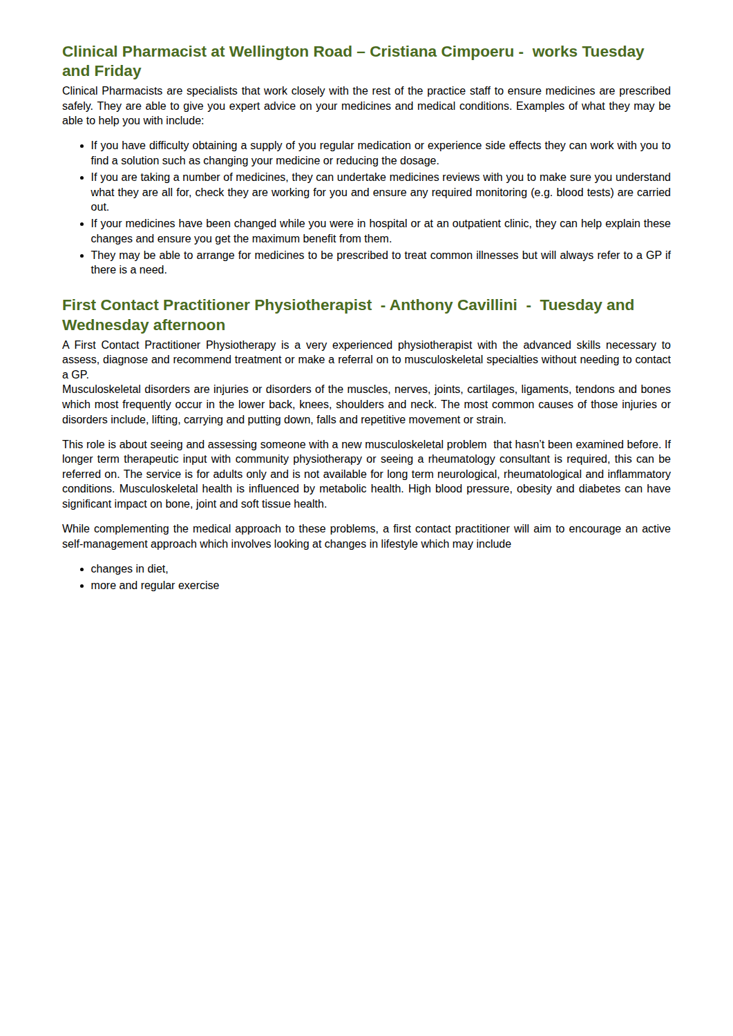Clinical Pharmacist at Wellington Road – Cristiana Cimpoeru - works Tuesday and Friday
Clinical Pharmacists are specialists that work closely with the rest of the practice staff to ensure medicines are prescribed safely. They are able to give you expert advice on your medicines and medical conditions. Examples of what they may be able to help you with include:
If you have difficulty obtaining a supply of you regular medication or experience side effects they can work with you to find a solution such as changing your medicine or reducing the dosage.
If you are taking a number of medicines, they can undertake medicines reviews with you to make sure you understand what they are all for, check they are working for you and ensure any required monitoring (e.g. blood tests) are carried out.
If your medicines have been changed while you were in hospital or at an outpatient clinic, they can help explain these changes and ensure you get the maximum benefit from them.
They may be able to arrange for medicines to be prescribed to treat common illnesses but will always refer to a GP if there is a need.
First Contact Practitioner Physiotherapist - Anthony Cavillini - Tuesday and Wednesday afternoon
A First Contact Practitioner Physiotherapy is a very experienced physiotherapist with the advanced skills necessary to assess, diagnose and recommend treatment or make a referral on to musculoskeletal specialties without needing to contact a GP.
Musculoskeletal disorders are injuries or disorders of the muscles, nerves, joints, cartilages, ligaments, tendons and bones which most frequently occur in the lower back, knees, shoulders and neck. The most common causes of those injuries or disorders include, lifting, carrying and putting down, falls and repetitive movement or strain.
This role is about seeing and assessing someone with a new musculoskeletal problem that hasn’t been examined before. If longer term therapeutic input with community physiotherapy or seeing a rheumatology consultant is required, this can be referred on. The service is for adults only and is not available for long term neurological, rheumatological and inflammatory conditions. Musculoskeletal health is influenced by metabolic health. High blood pressure, obesity and diabetes can have significant impact on bone, joint and soft tissue health.
While complementing the medical approach to these problems, a first contact practitioner will aim to encourage an active self-management approach which involves looking at changes in lifestyle which may include
changes in diet,
more and regular exercise